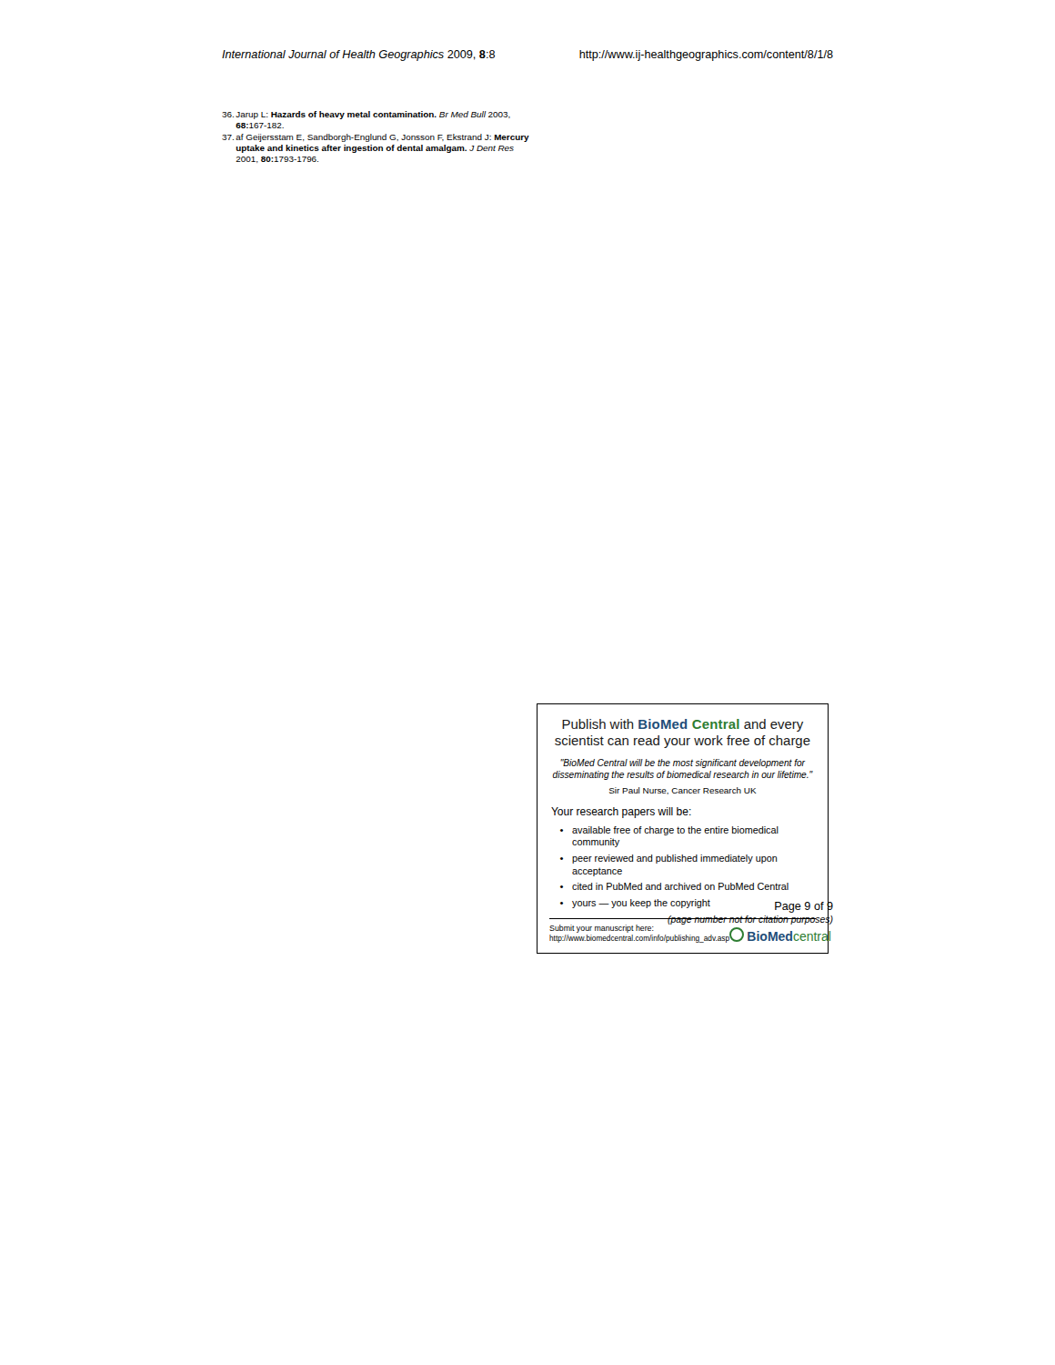International Journal of Health Geographics 2009, 8:8
http://www.ij-healthgeographics.com/content/8/1/8
36. Jarup L: Hazards of heavy metal contamination. Br Med Bull 2003, 68: 167-182.
37. af Geijersstam E, Sandborgh-Englund G, Jonsson F, Ekstrand J: Mercury uptake and kinetics after ingestion of dental amalgam. J Dent Res 2001, 80: 1793-1796.
Publish with Bio Med Central and every
scientist can read your work free of charge
"BioMed Central will be the most significant development for disseminating the results of biomedical research in our lifetime."
Sir Paul Nurse, Cancer Research UK
Your research papers will be:
available free of charge to the entire biomedical community
peer reviewed and published immediately upon acceptance
cited in PubMed and archived on PubMed Central
yours — you keep the copyright
Submit your manuscript here:
http://www.biomedcentral.com/info/publishing_adv.asp
BioMed central
Page 9 of 9
(page number not for citation purposes)